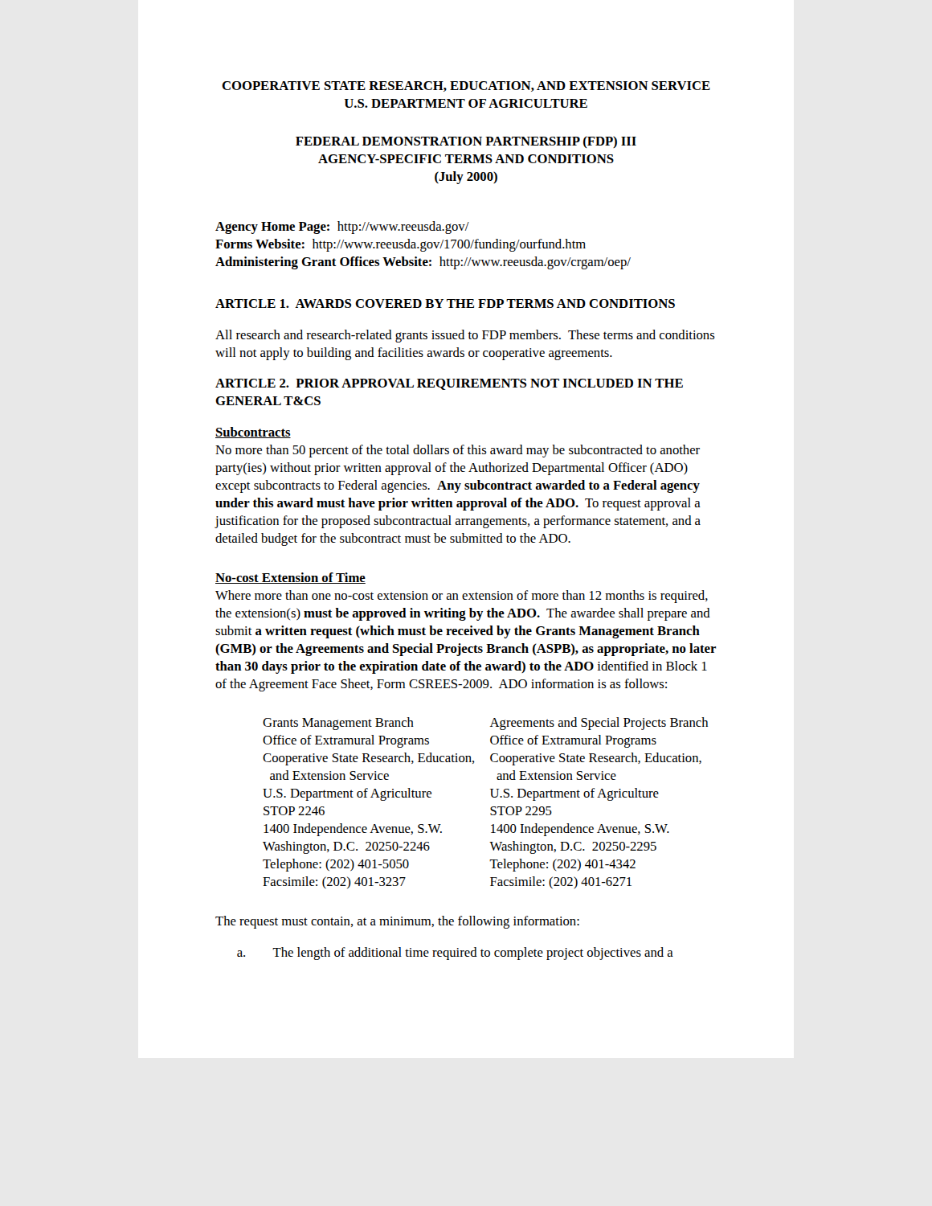COOPERATIVE STATE RESEARCH, EDUCATION, AND EXTENSION SERVICE
U.S. DEPARTMENT OF AGRICULTURE
FEDERAL DEMONSTRATION PARTNERSHIP (FDP) III
AGENCY-SPECIFIC TERMS AND CONDITIONS
(July 2000)
Agency Home Page: http://www.reeusda.gov/
Forms Website: http://www.reeusda.gov/1700/funding/ourfund.htm
Administering Grant Offices Website: http://www.reeusda.gov/crgam/oep/
ARTICLE 1. AWARDS COVERED BY THE FDP TERMS AND CONDITIONS
All research and research-related grants issued to FDP members. These terms and conditions will not apply to building and facilities awards or cooperative agreements.
ARTICLE 2. PRIOR APPROVAL REQUIREMENTS NOT INCLUDED IN THE GENERAL T&CS
Subcontracts
No more than 50 percent of the total dollars of this award may be subcontracted to another party(ies) without prior written approval of the Authorized Departmental Officer (ADO) except subcontracts to Federal agencies. Any subcontract awarded to a Federal agency under this award must have prior written approval of the ADO. To request approval a justification for the proposed subcontractual arrangements, a performance statement, and a detailed budget for the subcontract must be submitted to the ADO.
No-cost Extension of Time
Where more than one no-cost extension or an extension of more than 12 months is required, the extension(s) must be approved in writing by the ADO. The awardee shall prepare and submit a written request (which must be received by the Grants Management Branch (GMB) or the Agreements and Special Projects Branch (ASPB), as appropriate, no later than 30 days prior to the expiration date of the award) to the ADO identified in Block 1 of the Agreement Face Sheet, Form CSREES-2009. ADO information is as follows:
| | Grants Management Branch | Agreements and Special Projects Branch |
| | Office of Extramural Programs | Office of Extramural Programs |
| | Cooperative State Research, Education, | Cooperative State Research, Education, |
| | and Extension Service | and Extension Service |
| | U.S. Department of Agriculture | U.S. Department of Agriculture |
| | STOP 2246 | STOP 2295 |
| | 1400 Independence Avenue, S.W. | 1400 Independence Avenue, S.W. |
| | Washington, D.C. 20250-2246 | Washington, D.C. 20250-2295 |
| | Telephone: (202) 401-5050 | Telephone: (202) 401-4342 |
| | Facsimile: (202) 401-3237 | Facsimile: (202) 401-6271 |
The request must contain, at a minimum, the following information:
a. The length of additional time required to complete project objectives and a